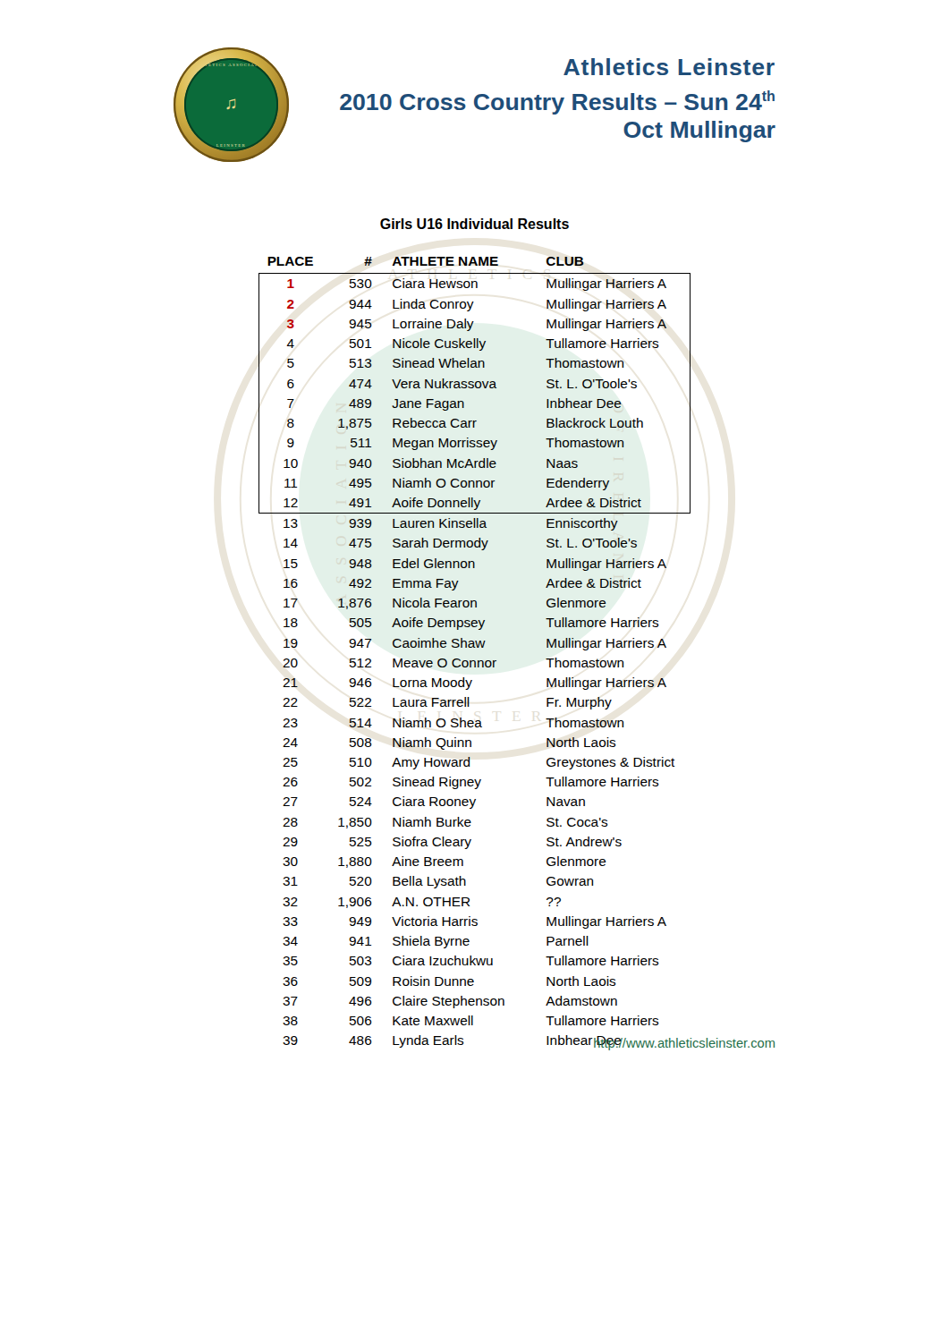ATHLETICS
LEINSTER
ASSOCIATION
OF IRELAND
ATHLETICS ASSOCIATION
♫
LEINSTER
Athletics Leinster
2010 Cross Country Results – Sun 24th Oct Mullingar
Girls U16 Individual Results
| PLACE | # | ATHLETE NAME | CLUB |
| --- | --- | --- | --- |
| 1 | 530 | Ciara Hewson | Mullingar Harriers A |
| 2 | 944 | Linda Conroy | Mullingar Harriers A |
| 3 | 945 | Lorraine Daly | Mullingar Harriers A |
| 4 | 501 | Nicole Cuskelly | Tullamore Harriers |
| 5 | 513 | Sinead Whelan | Thomastown |
| 6 | 474 | Vera Nukrassova | St. L. O'Toole's |
| 7 | 489 | Jane Fagan | Inbhear Dee |
| 8 | 1,875 | Rebecca Carr | Blackrock Louth |
| 9 | 511 | Megan Morrissey | Thomastown |
| 10 | 940 | Siobhan McArdle | Naas |
| 11 | 495 | Niamh O Connor | Edenderry |
| 12 | 491 | Aoife Donnelly | Ardee & District |
| 13 | 939 | Lauren Kinsella | Enniscorthy |
| 14 | 475 | Sarah Dermody | St. L. O'Toole's |
| 15 | 948 | Edel Glennon | Mullingar Harriers A |
| 16 | 492 | Emma Fay | Ardee & District |
| 17 | 1,876 | Nicola Fearon | Glenmore |
| 18 | 505 | Aoife Dempsey | Tullamore Harriers |
| 19 | 947 | Caoimhe Shaw | Mullingar Harriers A |
| 20 | 512 | Meave O Connor | Thomastown |
| 21 | 946 | Lorna Moody | Mullingar Harriers A |
| 22 | 522 | Laura Farrell | Fr. Murphy |
| 23 | 514 | Niamh O Shea | Thomastown |
| 24 | 508 | Niamh Quinn | North Laois |
| 25 | 510 | Amy Howard | Greystones & District |
| 26 | 502 | Sinead Rigney | Tullamore Harriers |
| 27 | 524 | Ciara Rooney | Navan |
| 28 | 1,850 | Niamh Burke | St. Coca's |
| 29 | 525 | Siofra Cleary | St. Andrew's |
| 30 | 1,880 | Aine Breem | Glenmore |
| 31 | 520 | Bella Lysath | Gowran |
| 32 | 1,906 | A.N. OTHER | ?? |
| 33 | 949 | Victoria Harris | Mullingar Harriers A |
| 34 | 941 | Shiela Byrne | Parnell |
| 35 | 503 | Ciara Izuchukwu | Tullamore Harriers |
| 36 | 509 | Roisin Dunne | North Laois |
| 37 | 496 | Claire Stephenson | Adamstown |
| 38 | 506 | Kate Maxwell | Tullamore Harriers |
| 39 | 486 | Lynda Earls | Inbhear Dee |
http://www.athleticsleinster.com